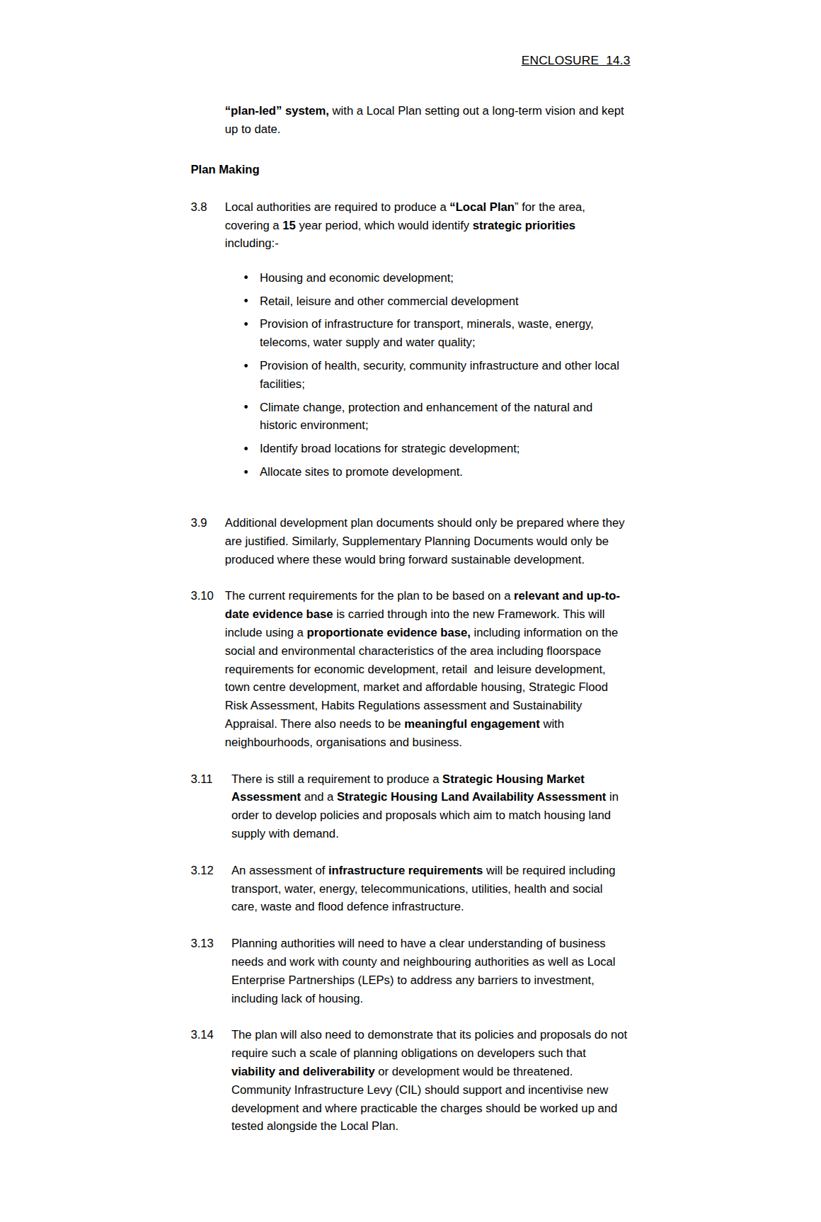ENCLOSURE 14.3
“plan-led” system, with a Local Plan setting out a long-term vision and kept up to date.
Plan Making
3.8
Local authorities are required to produce a “Local Plan” for the area, covering a 15 year period, which would identify strategic priorities including:-
Housing and economic development;
Retail, leisure and other commercial development
Provision of infrastructure for transport, minerals, waste, energy, telecoms, water supply and water quality;
Provision of health, security, community infrastructure and other local facilities;
Climate change, protection and enhancement of the natural and historic environment;
Identify broad locations for strategic development;
Allocate sites to promote development.
3.9
Additional development plan documents should only be prepared where they are justified. Similarly, Supplementary Planning Documents would only be produced where these would bring forward sustainable development.
3.10
The current requirements for the plan to be based on a relevant and up-to-date evidence base is carried through into the new Framework. This will include using a proportionate evidence base, including information on the social and environmental characteristics of the area including floorspace requirements for economic development, retail and leisure development, town centre development, market and affordable housing, Strategic Flood Risk Assessment, Habits Regulations assessment and Sustainability Appraisal. There also needs to be meaningful engagement with neighbourhoods, organisations and business.
3.11
There is still a requirement to produce a Strategic Housing Market Assessment and a Strategic Housing Land Availability Assessment in order to develop policies and proposals which aim to match housing land supply with demand.
3.12
An assessment of infrastructure requirements will be required including transport, water, energy, telecommunications, utilities, health and social care, waste and flood defence infrastructure.
3.13
Planning authorities will need to have a clear understanding of business needs and work with county and neighbouring authorities as well as Local Enterprise Partnerships (LEPs) to address any barriers to investment, including lack of housing.
3.14
The plan will also need to demonstrate that its policies and proposals do not require such a scale of planning obligations on developers such that viability and deliverability or development would be threatened. Community Infrastructure Levy (CIL) should support and incentivise new development and where practicable the charges should be worked up and tested alongside the Local Plan.